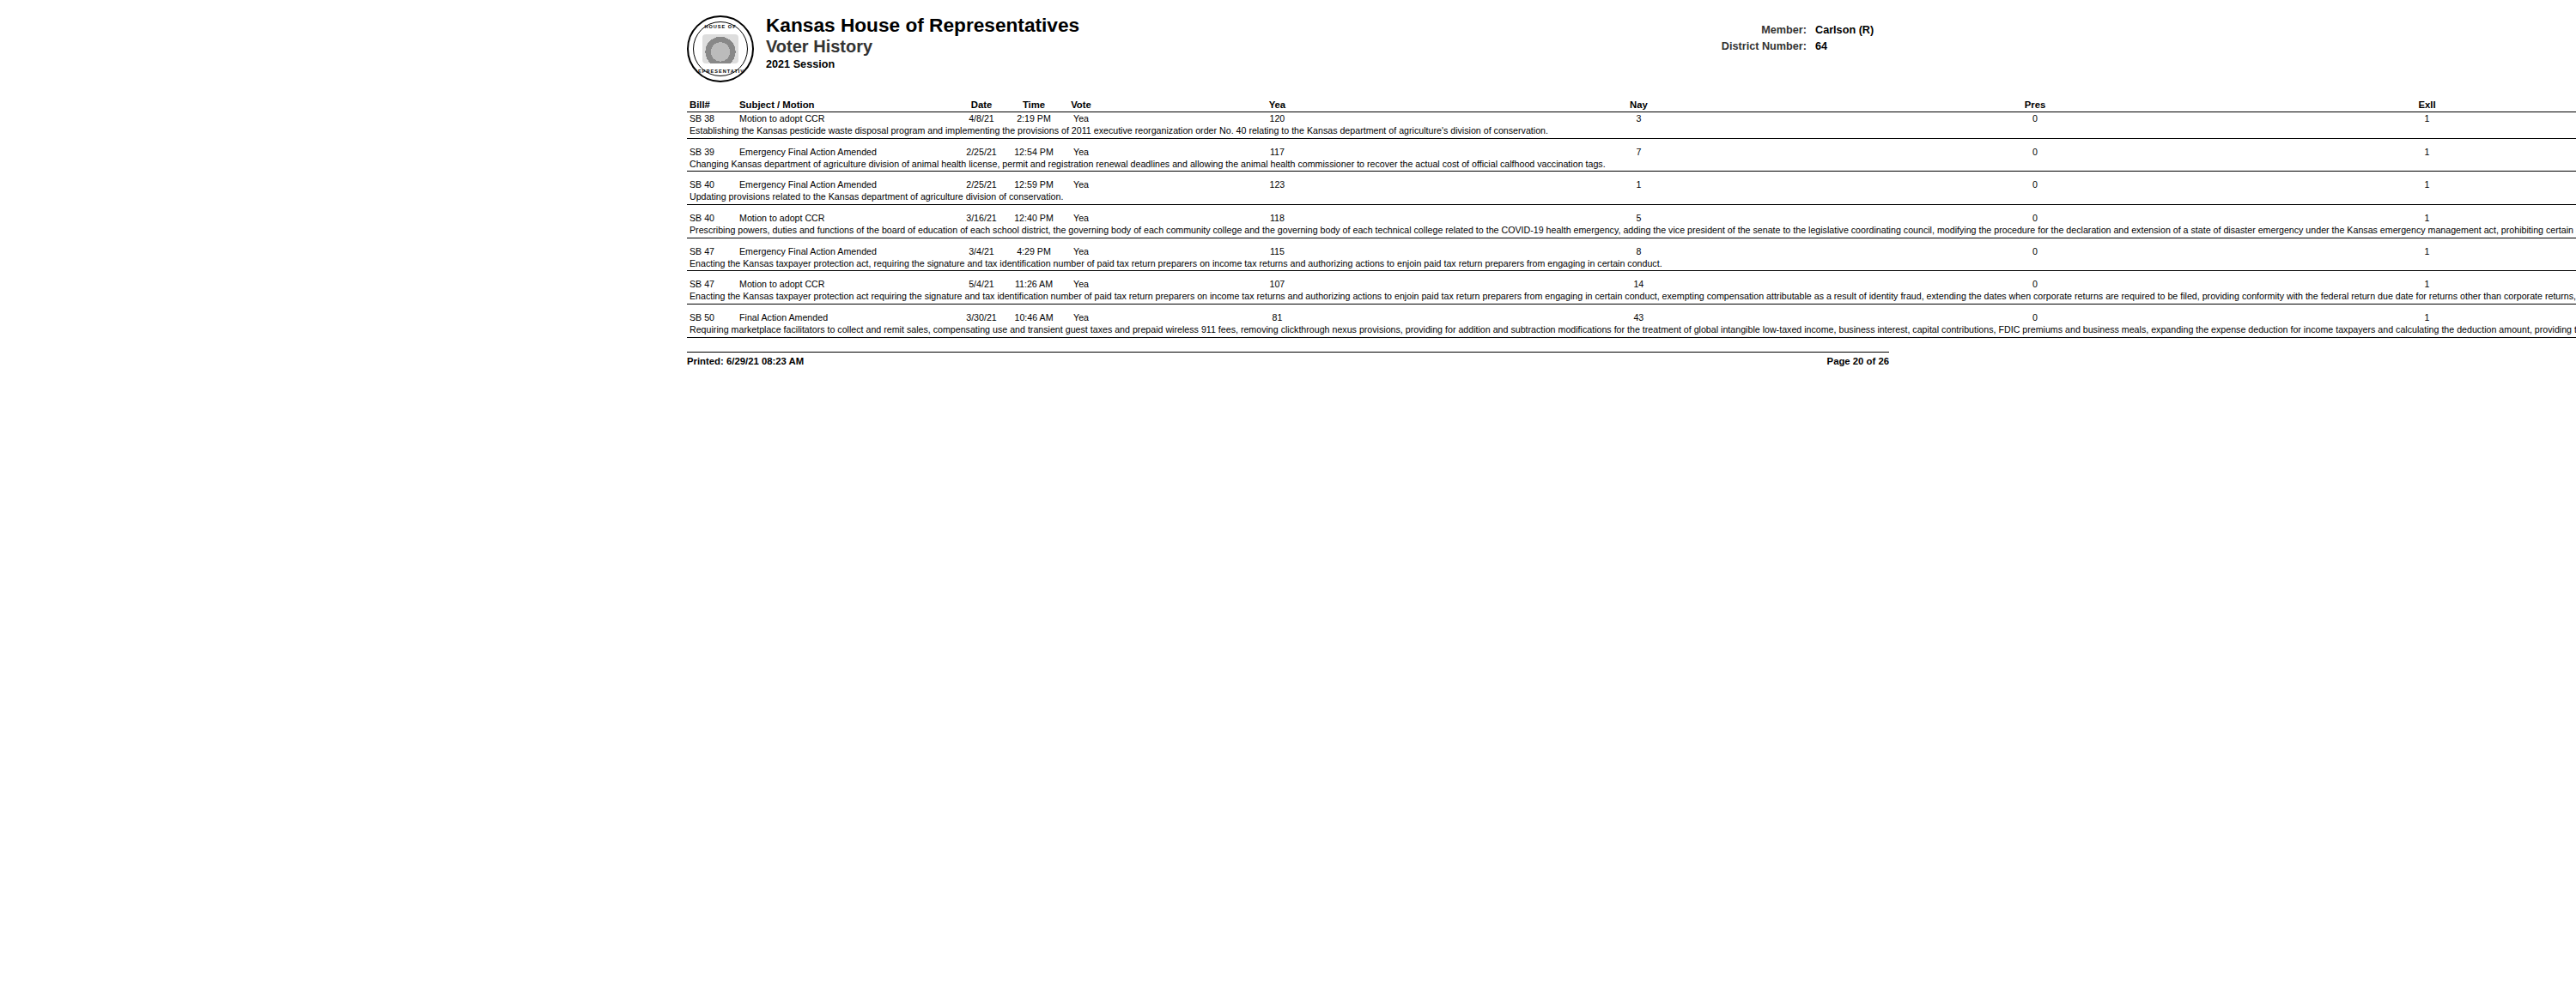HOUSE OF
REPRESENTATIVES
Kansas House of Representatives
Voter History
2021 Session
Member: Carlson (R)
District Number: 64
| Bill# | Subject / Motion | Date | Time | Vote | Yea | Nay | Pres | ExII | ExLg | ExAb | N\V | Total | RCS# |
| --- | --- | --- | --- | --- | --- | --- | --- | --- | --- | --- | --- | --- | --- |
| SB 38 | Motion to adopt CCR | 4/8/21 | 2:19 PM | Yea | 120 | 3 | 0 | 1 | 0 | 1 | 0 | 125 | 281 |
| Establishing the Kansas pesticide waste disposal program and implementing the provisions of 2011 executive reorganization order No. 40 relating to the Kansas department of agriculture's division of conservation. |
| SB 39 | Emergency Final Action Amended | 2/25/21 | 12:54 PM | Yea | 117 | 7 | 0 | 1 | 0 | 0 | 0 | 125 | 82 |
| Changing Kansas department of agriculture division of animal health license, permit and registration renewal deadlines and allowing the animal health commissioner to recover the actual cost of official calfhood vaccination tags. |
| SB 40 | Emergency Final Action Amended | 2/25/21 | 12:59 PM | Yea | 123 | 1 | 0 | 1 | 0 | 0 | 0 | 125 | 85 |
| Updating provisions related to the Kansas department of agriculture division of conservation. |
| SB 40 | Motion to adopt CCR | 3/16/21 | 12:40 PM | Yea | 118 | 5 | 0 | 1 | 0 | 0 | 1 | 125 | 171 |
| Prescribing powers, duties and functions of the board of education of each school district, the governing body of each community college and the governing body of each technical college related to the COVID-19 health emergency, adding the vice president of the senate to the legislative coordinating council, modifying the procedure for the declaration and extension of a state of disaster emergency under the Kansas emergency management act, prohibiting certain actions by the governor related to the COVID-19 health emergency and revoking all executive orders related to such emergency on March 31, 2021, establishing judicial review for certain executive orders issued during a state of disaster emergency and certain actions taken by a local unit of government during a state of local disaster emergency, authorizing the legislature or the legislative coordinating council to revoke certain orders issued by the secretary of health and environment and limiting powers granted to local health officers related to certain orders. |
| SB 47 | Emergency Final Action Amended | 3/4/21 | 4:29 PM | Yea | 115 | 8 | 0 | 1 | 0 | 1 | 0 | 125 | 156 |
| Enacting the Kansas taxpayer protection act, requiring the signature and tax identification number of paid tax return preparers on income tax returns and authorizing actions to enjoin paid tax return preparers from engaging in certain conduct. |
| SB 47 | Motion to adopt CCR | 5/4/21 | 11:26 AM | Yea | 107 | 14 | 0 | 1 | 0 | 3 | 0 | 125 | 328 |
| Enacting the Kansas taxpayer protection act requiring the signature and tax identification number of paid tax return preparers on income tax returns and authorizing actions to enjoin paid tax return preparers from engaging in certain conduct, exempting compensation attributable as a result of identity fraud, extending the dates when corporate returns are required to be filed, providing conformity with the federal return due date for returns other than corporate returns, providing a temporary withholding option for certain teleworking employees, establishing the Eisenhower foundation contribution credit and the friends of cedar crest association contribution credit, extending the time period and expanding eligibility for the single city port authority credit, extending the time period for eligibility in the loan repayment program and income tax credit related to rural opportunity zones and defining rural opportunity zone on the basis of population. |
| SB 50 | Final Action Amended | 3/30/21 | 10:46 AM | Yea | 81 | 43 | 0 | 1 | 0 | 0 | 0 | 125 | 240 |
| Requiring marketplace facilitators to collect and remit sales, compensating use and transient guest taxes and prepaid wireless 911 fees, removing clickthrough nexus provisions, providing for addition and subtraction modifications for the treatment of global intangible low-taxed income, business interest, capital contributions, FDIC premiums and business meals, expanding the expense deduction for income taxpayers and calculating the deduction amount, providing the ability to elect to itemize for individuals, providing an exemption of unemployment compensation income attributable as a result of identity fraud, removing the line for reporting compensating use tax from individual tax returns, extending the dates when corporate tax returns are required to be filed, increasing the Kansas standard deduction and providing for an extension of the corporate net operating loss carryforward period. |
Printed: 6/29/21 08:23 AM Page 20 of 26